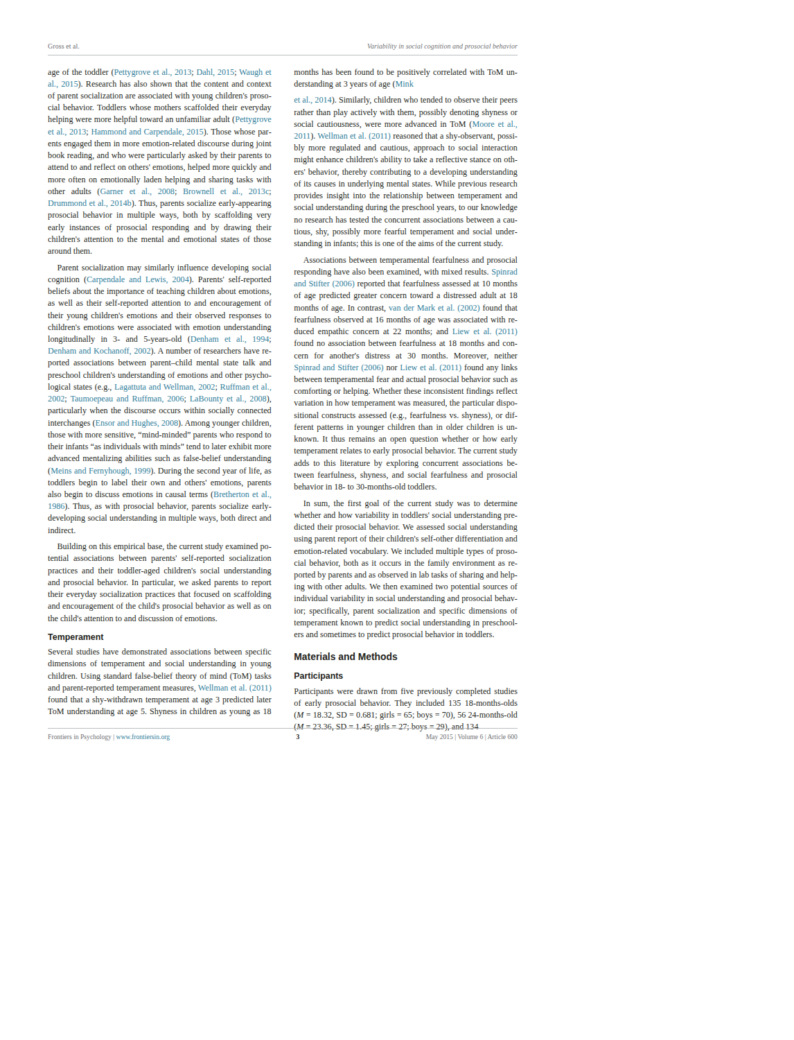Gross et al.
Variability in social cognition and prosocial behavior
age of the toddler (Pettygrove et al., 2013; Dahl, 2015; Waugh et al., 2015). Research has also shown that the content and context of parent socialization are associated with young children's prosocial behavior. Toddlers whose mothers scaffolded their everyday helping were more helpful toward an unfamiliar adult (Pettygrove et al., 2013; Hammond and Carpendale, 2015). Those whose parents engaged them in more emotion-related discourse during joint book reading, and who were particularly asked by their parents to attend to and reflect on others' emotions, helped more quickly and more often on emotionally laden helping and sharing tasks with other adults (Garner et al., 2008; Brownell et al., 2013c; Drummond et al., 2014b). Thus, parents socialize early-appearing prosocial behavior in multiple ways, both by scaffolding very early instances of prosocial responding and by drawing their children's attention to the mental and emotional states of those around them.
Parent socialization may similarly influence developing social cognition (Carpendale and Lewis, 2004). Parents' self-reported beliefs about the importance of teaching children about emotions, as well as their self-reported attention to and encouragement of their young children's emotions and their observed responses to children's emotions were associated with emotion understanding longitudinally in 3- and 5-years-old (Denham et al., 1994; Denham and Kochanoff, 2002). A number of researchers have reported associations between parent–child mental state talk and preschool children's understanding of emotions and other psychological states (e.g., Lagattuta and Wellman, 2002; Ruffman et al., 2002; Taumoepeau and Ruffman, 2006; LaBounty et al., 2008), particularly when the discourse occurs within socially connected interchanges (Ensor and Hughes, 2008). Among younger children, those with more sensitive, “mind-minded” parents who respond to their infants “as individuals with minds” tend to later exhibit more advanced mentalizing abilities such as false-belief understanding (Meins and Fernyhough, 1999). During the second year of life, as toddlers begin to label their own and others' emotions, parents also begin to discuss emotions in causal terms (Bretherton et al., 1986). Thus, as with prosocial behavior, parents socialize early-developing social understanding in multiple ways, both direct and indirect.
Building on this empirical base, the current study examined potential associations between parents' self-reported socialization practices and their toddler-aged children's social understanding and prosocial behavior. In particular, we asked parents to report their everyday socialization practices that focused on scaffolding and encouragement of the child's prosocial behavior as well as on the child's attention to and discussion of emotions.
Temperament
Several studies have demonstrated associations between specific dimensions of temperament and social understanding in young children. Using standard false-belief theory of mind (ToM) tasks and parent-reported temperament measures, Wellman et al. (2011) found that a shy-withdrawn temperament at age 3 predicted later ToM understanding at age 5. Shyness in children as young as 18 months has been found to be positively correlated with ToM understanding at 3 years of age (Mink
et al., 2014). Similarly, children who tended to observe their peers rather than play actively with them, possibly denoting shyness or social cautiousness, were more advanced in ToM (Moore et al., 2011). Wellman et al. (2011) reasoned that a shy-observant, possibly more regulated and cautious, approach to social interaction might enhance children's ability to take a reflective stance on others' behavior, thereby contributing to a developing understanding of its causes in underlying mental states. While previous research provides insight into the relationship between temperament and social understanding during the preschool years, to our knowledge no research has tested the concurrent associations between a cautious, shy, possibly more fearful temperament and social understanding in infants; this is one of the aims of the current study.
Associations between temperamental fearfulness and prosocial responding have also been examined, with mixed results. Spinrad and Stifter (2006) reported that fearfulness assessed at 10 months of age predicted greater concern toward a distressed adult at 18 months of age. In contrast, van der Mark et al. (2002) found that fearfulness observed at 16 months of age was associated with reduced empathic concern at 22 months; and Liew et al. (2011) found no association between fearfulness at 18 months and concern for another's distress at 30 months. Moreover, neither Spinrad and Stifter (2006) nor Liew et al. (2011) found any links between temperamental fear and actual prosocial behavior such as comforting or helping. Whether these inconsistent findings reflect variation in how temperament was measured, the particular dispositional constructs assessed (e.g., fearfulness vs. shyness), or different patterns in younger children than in older children is unknown. It thus remains an open question whether or how early temperament relates to early prosocial behavior. The current study adds to this literature by exploring concurrent associations between fearfulness, shyness, and social fearfulness and prosocial behavior in 18- to 30-months-old toddlers.
In sum, the first goal of the current study was to determine whether and how variability in toddlers' social understanding predicted their prosocial behavior. We assessed social understanding using parent report of their children's self-other differentiation and emotion-related vocabulary. We included multiple types of prosocial behavior, both as it occurs in the family environment as reported by parents and as observed in lab tasks of sharing and helping with other adults. We then examined two potential sources of individual variability in social understanding and prosocial behavior; specifically, parent socialization and specific dimensions of temperament known to predict social understanding in preschoolers and sometimes to predict prosocial behavior in toddlers.
Materials and Methods
Participants
Participants were drawn from five previously completed studies of early prosocial behavior. They included 135 18-months-olds (M = 18.32, SD = 0.681; girls = 65; boys = 70), 56 24-months-old (M = 23.36, SD = 1.45; girls = 27; boys = 29), and 134
Frontiers in Psychology | www.frontiersin.org
3
May 2015 | Volume 6 | Article 600